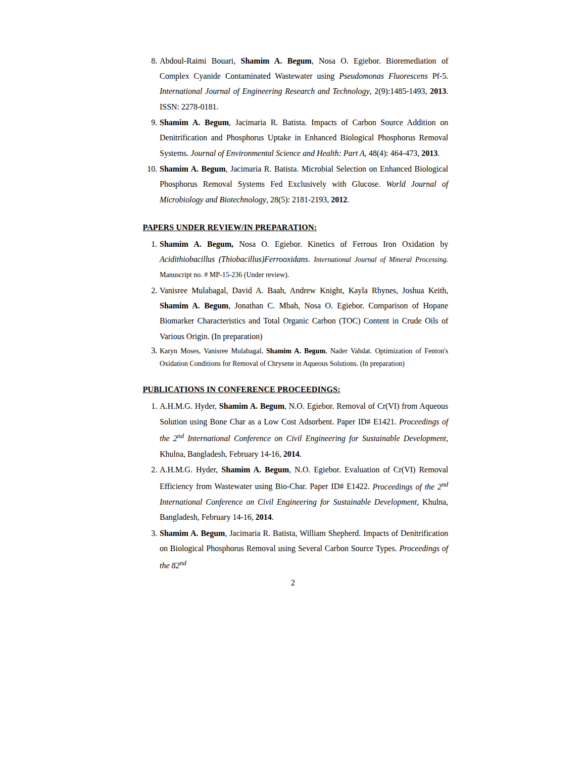8. Abdoul-Raimi Bouari, Shamim A. Begum, Nosa O. Egiebor. Bioremediation of Complex Cyanide Contaminated Wastewater using Pseudomonas Fluorescens Pf-5. International Journal of Engineering Research and Technology, 2(9):1485-1493, 2013. ISSN: 2278-0181.
9. Shamim A. Begum, Jacimaria R. Batista. Impacts of Carbon Source Addition on Denitrification and Phosphorus Uptake in Enhanced Biological Phosphorus Removal Systems. Journal of Environmental Science and Health: Part A, 48(4): 464-473, 2013.
10. Shamim A. Begum, Jacimaria R. Batista. Microbial Selection on Enhanced Biological Phosphorus Removal Systems Fed Exclusively with Glucose. World Journal of Microbiology and Biotechnology, 28(5): 2181-2193, 2012.
PAPERS UNDER REVIEW/IN PREPARATION:
1. Shamim A. Begum, Nosa O. Egiebor. Kinetics of Ferrous Iron Oxidation by Acidithiobacillus (Thiobacillus)Ferrooxidans. International Journal of Mineral Processing. Manuscript no. # MP-15-236 (Under review).
2. Vanisree Mulabagal, David A. Baah, Andrew Knight, Kayla Rhynes, Joshua Keith, Shamim A. Begum, Jonathan C. Mbah, Nosa O. Egiebor. Comparison of Hopane Biomarker Characteristics and Total Organic Carbon (TOC) Content in Crude Oils of Various Origin. (In preparation)
3. Karyn Moses, Vanisree Mulabagal, Shamim A. Begum, Nader Vahdat. Optimization of Fenton's Oxidation Conditions for Removal of Chrysene in Aqueous Solutions. (In preparation)
PUBLICATIONS IN CONFERENCE PROCEEDINGS:
1. A.H.M.G. Hyder, Shamim A. Begum, N.O. Egiebor. Removal of Cr(VI) from Aqueous Solution using Bone Char as a Low Cost Adsorbent. Paper ID# E1421. Proceedings of the 2nd International Conference on Civil Engineering for Sustainable Development, Khulna, Bangladesh, February 14-16, 2014.
2. A.H.M.G. Hyder, Shamim A. Begum, N.O. Egiebor. Evaluation of Cr(VI) Removal Efficiency from Wastewater using Bio-Char. Paper ID# E1422. Proceedings of the 2nd International Conference on Civil Engineering for Sustainable Development, Khulna, Bangladesh, February 14-16, 2014.
3. Shamim A. Begum, Jacimaria R. Batista, William Shepherd. Impacts of Denitrification on Biological Phosphorus Removal using Several Carbon Source Types. Proceedings of the 82nd
2